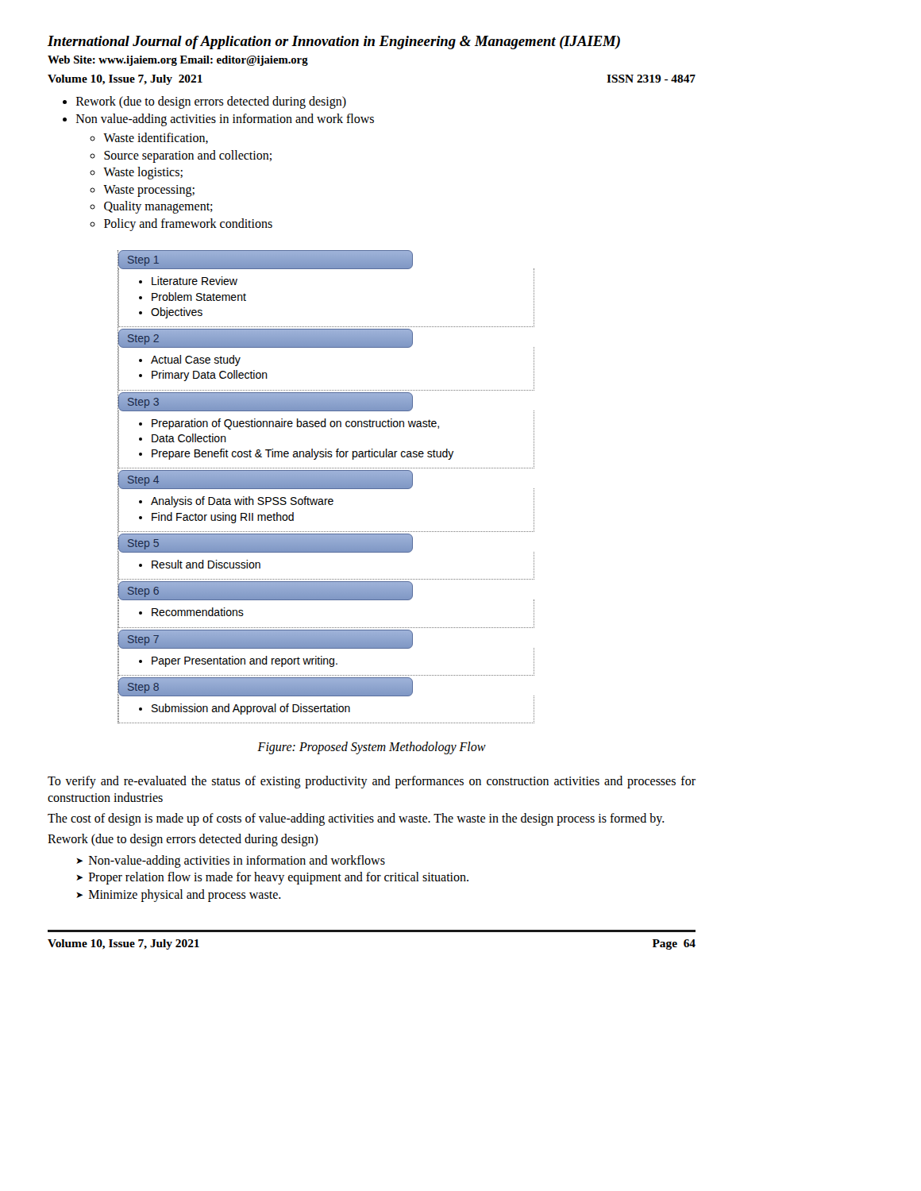International Journal of Application or Innovation in Engineering & Management (IJAIEM)
Web Site: www.ijaiem.org Email: editor@ijaiem.org
Volume 10, Issue 7, July 2021 ISSN 2319 - 4847
Rework (due to design errors detected during design)
Non value-adding activities in information and work flows
Waste identification,
Source separation and collection;
Waste logistics;
Waste processing;
Quality management;
Policy and framework conditions
Step 1
Literature Review
Problem Statement
Objectives
Step 2
Actual Case study
Primary Data Collection
Step 3
Preparation of Questionnaire based on construction waste,
Data Collection
Prepare Benefit cost & Time analysis for particular case study
Step 4
Analysis of Data with SPSS Software
Find Factor using RII method
Step 5
Result and Discussion
Step 6
Recommendations
Step 7
Paper Presentation and report writing.
Step 8
Submission and Approval of Dissertation
Figure: Proposed System Methodology Flow
To verify and re-evaluated the status of existing productivity and performances on construction activities and processes for construction industries
The cost of design is made up of costs of value-adding activities and waste. The waste in the design process is formed by.
Rework (due to design errors detected during design)
Non-value-adding activities in information and workflows
Proper relation flow is made for heavy equipment and for critical situation.
Minimize physical and process waste.
Volume 10, Issue 7, July 2021 Page 64